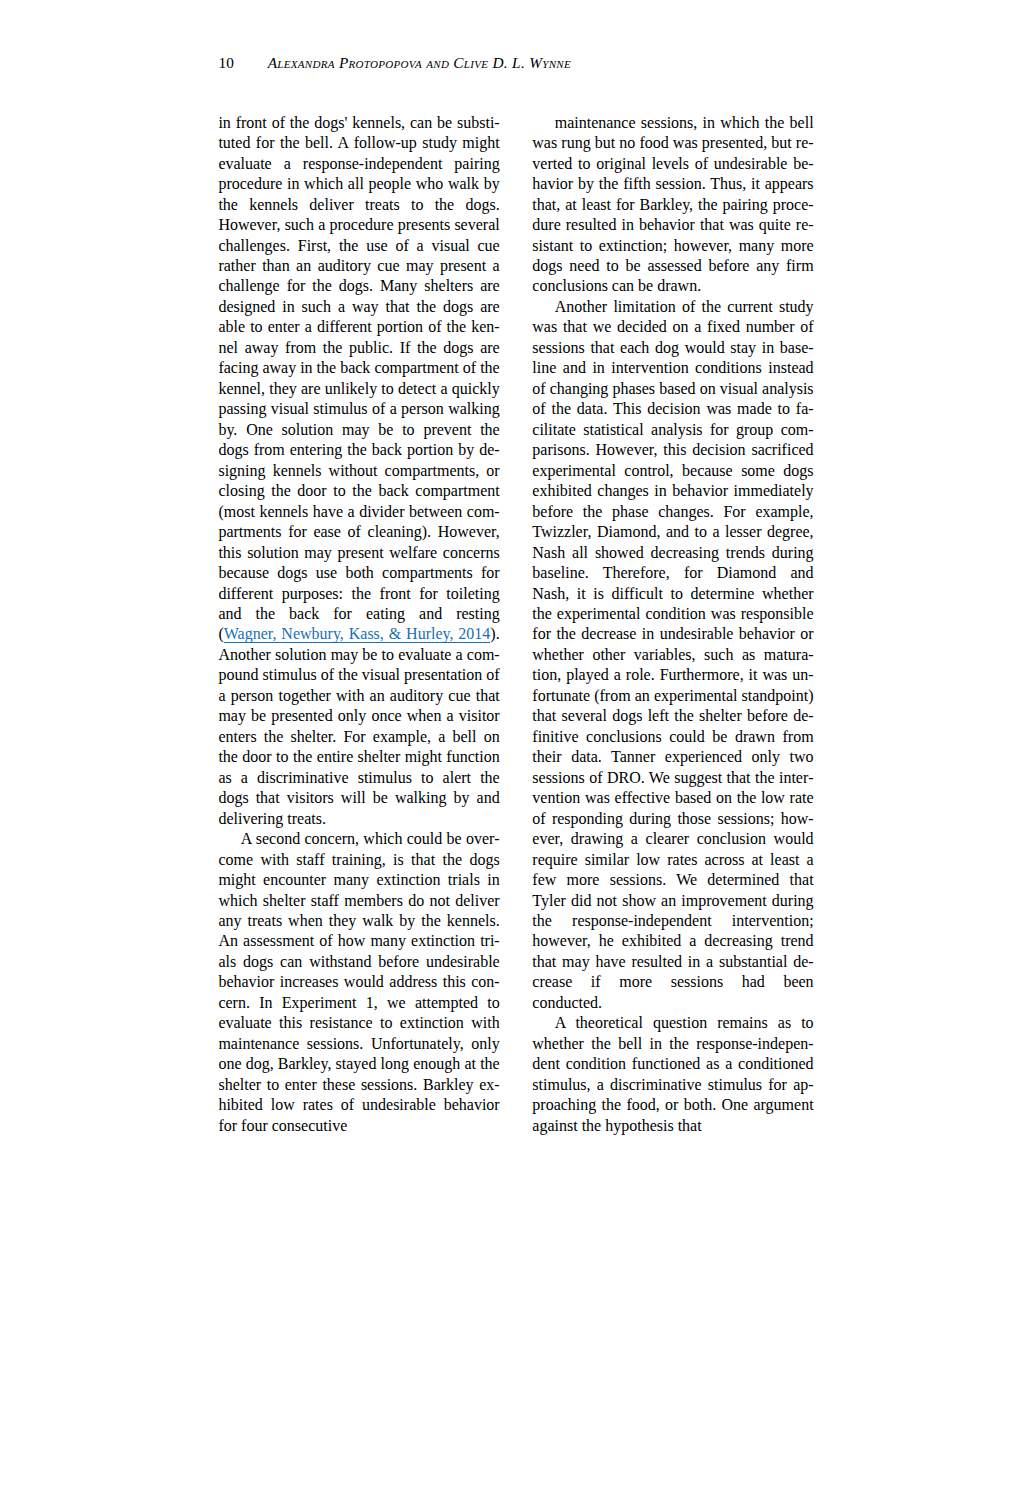10 Alexandra Protopopova and Clive D. L. Wynne
in front of the dogs' kennels, can be substituted for the bell. A follow-up study might evaluate a response-independent pairing procedure in which all people who walk by the kennels deliver treats to the dogs. However, such a procedure presents several challenges. First, the use of a visual cue rather than an auditory cue may present a challenge for the dogs. Many shelters are designed in such a way that the dogs are able to enter a different portion of the kennel away from the public. If the dogs are facing away in the back compartment of the kennel, they are unlikely to detect a quickly passing visual stimulus of a person walking by. One solution may be to prevent the dogs from entering the back portion by designing kennels without compartments, or closing the door to the back compartment (most kennels have a divider between compartments for ease of cleaning). However, this solution may present welfare concerns because dogs use both compartments for different purposes: the front for toileting and the back for eating and resting (Wagner, Newbury, Kass, & Hurley, 2014). Another solution may be to evaluate a compound stimulus of the visual presentation of a person together with an auditory cue that may be presented only once when a visitor enters the shelter. For example, a bell on the door to the entire shelter might function as a discriminative stimulus to alert the dogs that visitors will be walking by and delivering treats.
A second concern, which could be overcome with staff training, is that the dogs might encounter many extinction trials in which shelter staff members do not deliver any treats when they walk by the kennels. An assessment of how many extinction trials dogs can withstand before undesirable behavior increases would address this concern. In Experiment 1, we attempted to evaluate this resistance to extinction with maintenance sessions. Unfortunately, only one dog, Barkley, stayed long enough at the shelter to enter these sessions. Barkley exhibited low rates of undesirable behavior for four consecutive
maintenance sessions, in which the bell was rung but no food was presented, but reverted to original levels of undesirable behavior by the fifth session. Thus, it appears that, at least for Barkley, the pairing procedure resulted in behavior that was quite resistant to extinction; however, many more dogs need to be assessed before any firm conclusions can be drawn.
Another limitation of the current study was that we decided on a fixed number of sessions that each dog would stay in baseline and in intervention conditions instead of changing phases based on visual analysis of the data. This decision was made to facilitate statistical analysis for group comparisons. However, this decision sacrificed experimental control, because some dogs exhibited changes in behavior immediately before the phase changes. For example, Twizzler, Diamond, and to a lesser degree, Nash all showed decreasing trends during baseline. Therefore, for Diamond and Nash, it is difficult to determine whether the experimental condition was responsible for the decrease in undesirable behavior or whether other variables, such as maturation, played a role. Furthermore, it was unfortunate (from an experimental standpoint) that several dogs left the shelter before definitive conclusions could be drawn from their data. Tanner experienced only two sessions of DRO. We suggest that the intervention was effective based on the low rate of responding during those sessions; however, drawing a clearer conclusion would require similar low rates across at least a few more sessions. We determined that Tyler did not show an improvement during the response-independent intervention; however, he exhibited a decreasing trend that may have resulted in a substantial decrease if more sessions had been conducted.
A theoretical question remains as to whether the bell in the response-independent condition functioned as a conditioned stimulus, a discriminative stimulus for approaching the food, or both. One argument against the hypothesis that